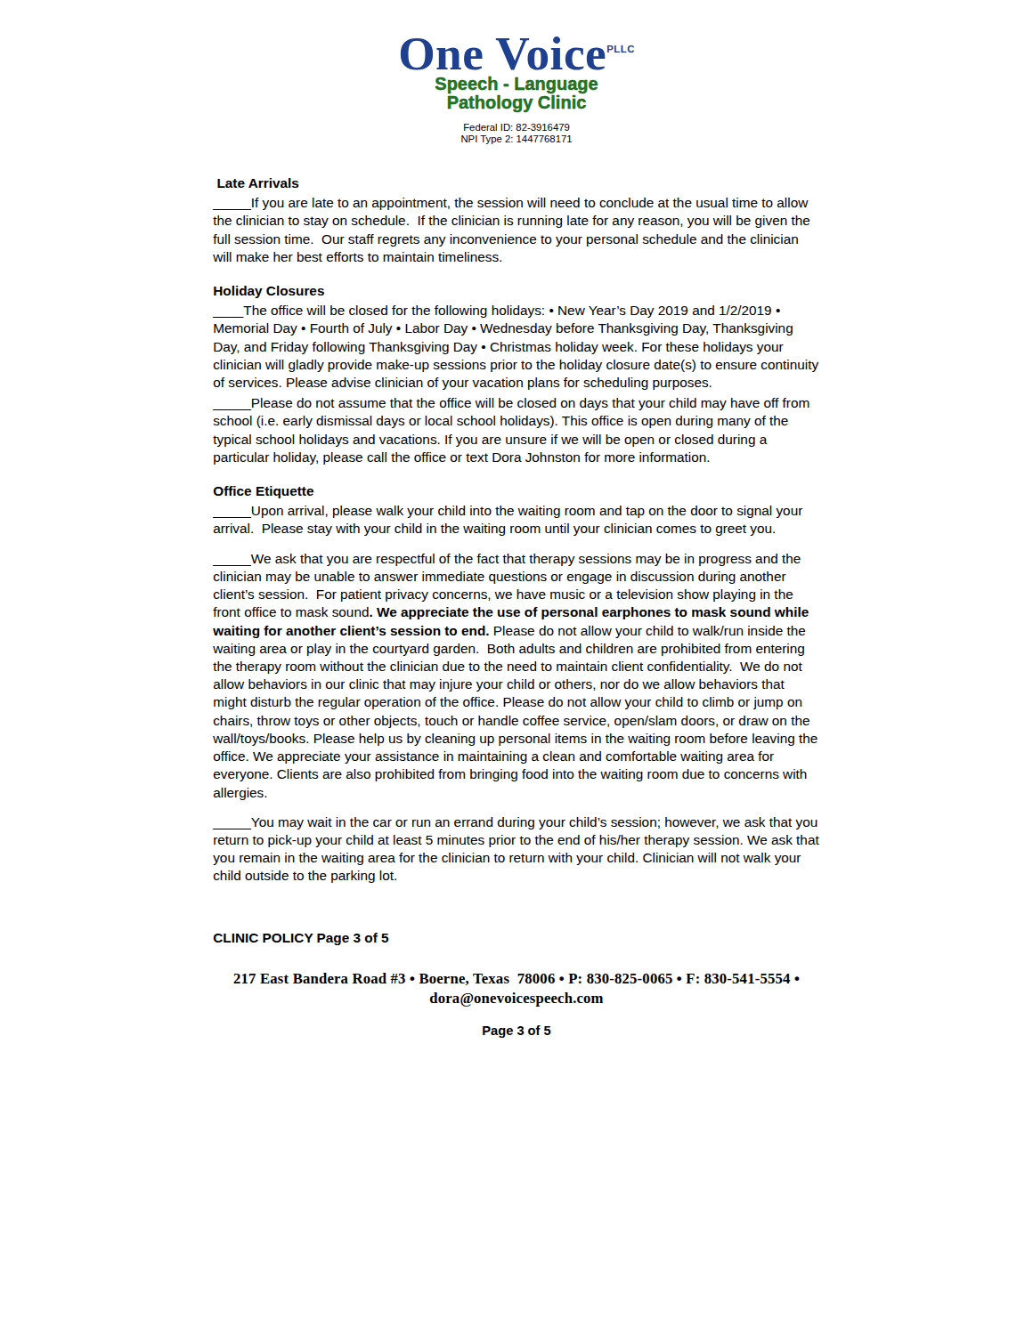One Voice PLLC
Speech - LanguagePathology Clinic
Federal ID: 82-3916479
NPI Type 2: 1447768171
Late Arrivals
_____If you are late to an appointment, the session will need to conclude at the usual time to allow the clinician to stay on schedule. If the clinician is running late for any reason, you will be given the full session time. Our staff regrets any inconvenience to your personal schedule and the clinician will make her best efforts to maintain timeliness.
Holiday Closures
____The office will be closed for the following holidays: • New Year’s Day 2019 and 1/2/2019 • Memorial Day • Fourth of July • Labor Day • Wednesday before Thanksgiving Day, Thanksgiving Day, and Friday following Thanksgiving Day • Christmas holiday week. For these holidays your clinician will gladly provide make-up sessions prior to the holiday closure date(s) to ensure continuity of services. Please advise clinician of your vacation plans for scheduling purposes.
_____Please do not assume that the office will be closed on days that your child may have off from school (i.e. early dismissal days or local school holidays). This office is open during many of the typical school holidays and vacations. If you are unsure if we will be open or closed during a particular holiday, please call the office or text Dora Johnston for more information.
Office Etiquette
_____Upon arrival, please walk your child into the waiting room and tap on the door to signal your arrival. Please stay with your child in the waiting room until your clinician comes to greet you.
_____We ask that you are respectful of the fact that therapy sessions may be in progress and the clinician may be unable to answer immediate questions or engage in discussion during another client’s session. For patient privacy concerns, we have music or a television show playing in the front office to mask sound. We appreciate the use of personal earphones to mask sound while waiting for another client’s session to end. Please do not allow your child to walk/run inside the waiting area or play in the courtyard garden. Both adults and children are prohibited from entering the therapy room without the clinician due to the need to maintain client confidentiality. We do not allow behaviors in our clinic that may injure your child or others, nor do we allow behaviors that might disturb the regular operation of the office. Please do not allow your child to climb or jump on chairs, throw toys or other objects, touch or handle coffee service, open/slam doors, or draw on the wall/toys/books. Please help us by cleaning up personal items in the waiting room before leaving the office. We appreciate your assistance in maintaining a clean and comfortable waiting area for everyone. Clients are also prohibited from bringing food into the waiting room due to concerns with allergies.
_____You may wait in the car or run an errand during your child’s session; however, we ask that you return to pick-up your child at least 5 minutes prior to the end of his/her therapy session. We ask that you remain in the waiting area for the clinician to return with your child. Clinician will not walk your child outside to the parking lot.
CLINIC POLICY Page 3 of 5
217 East Bandera Road #3 • Boerne, Texas 78006 • P: 830-825-0065 • F: 830-541-5554 • dora@onevoicespeech.com
Page 3 of 5